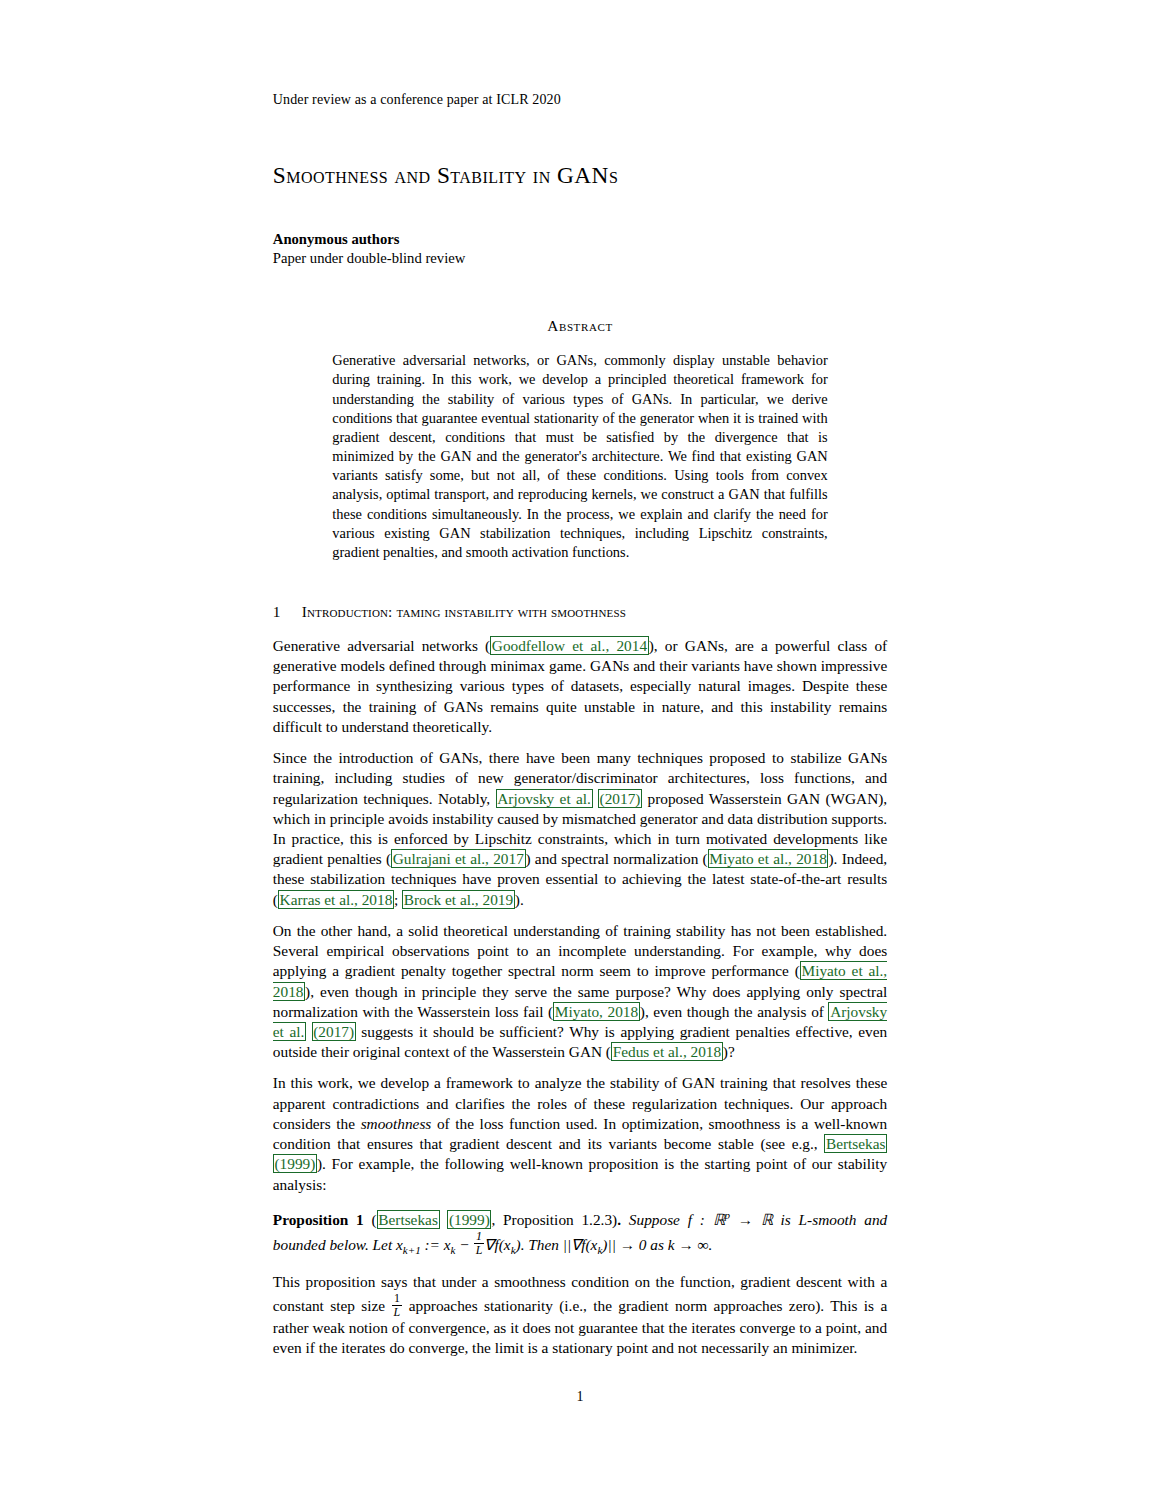Under review as a conference paper at ICLR 2020
Smoothness and Stability in GANs
Anonymous authors
Paper under double-blind review
Abstract
Generative adversarial networks, or GANs, commonly display unstable behavior during training. In this work, we develop a principled theoretical framework for understanding the stability of various types of GANs. In particular, we derive conditions that guarantee eventual stationarity of the generator when it is trained with gradient descent, conditions that must be satisfied by the divergence that is minimized by the GAN and the generator's architecture. We find that existing GAN variants satisfy some, but not all, of these conditions. Using tools from convex analysis, optimal transport, and reproducing kernels, we construct a GAN that fulfills these conditions simultaneously. In the process, we explain and clarify the need for various existing GAN stabilization techniques, including Lipschitz constraints, gradient penalties, and smooth activation functions.
1 Introduction: taming instability with smoothness
Generative adversarial networks (Goodfellow et al., 2014), or GANs, are a powerful class of generative models defined through minimax game. GANs and their variants have shown impressive performance in synthesizing various types of datasets, especially natural images. Despite these successes, the training of GANs remains quite unstable in nature, and this instability remains difficult to understand theoretically.
Since the introduction of GANs, there have been many techniques proposed to stabilize GANs training, including studies of new generator/discriminator architectures, loss functions, and regularization techniques. Notably, Arjovsky et al. (2017) proposed Wasserstein GAN (WGAN), which in principle avoids instability caused by mismatched generator and data distribution supports. In practice, this is enforced by Lipschitz constraints, which in turn motivated developments like gradient penalties (Gulrajani et al., 2017) and spectral normalization (Miyato et al., 2018). Indeed, these stabilization techniques have proven essential to achieving the latest state-of-the-art results (Karras et al., 2018; Brock et al., 2019).
On the other hand, a solid theoretical understanding of training stability has not been established. Several empirical observations point to an incomplete understanding. For example, why does applying a gradient penalty together spectral norm seem to improve performance (Miyato et al., 2018), even though in principle they serve the same purpose? Why does applying only spectral normalization with the Wasserstein loss fail (Miyato, 2018), even though the analysis of Arjovsky et al. (2017) suggests it should be sufficient? Why is applying gradient penalties effective, even outside their original context of the Wasserstein GAN (Fedus et al., 2018)?
In this work, we develop a framework to analyze the stability of GAN training that resolves these apparent contradictions and clarifies the roles of these regularization techniques. Our approach considers the smoothness of the loss function used. In optimization, smoothness is a well-known condition that ensures that gradient descent and its variants become stable (see e.g., Bertsekas (1999)). For example, the following well-known proposition is the starting point of our stability analysis:
Proposition 1 (Bertsekas (1999), Proposition 1.2.3). Suppose f : ℝp → ℝ is L-smooth and bounded below. Let xk+1 := xk − 1 L∇f(xk). Then ||∇f(xk)|| → 0 as k → ∞.
This proposition says that under a smoothness condition on the function, gradient descent with a constant step size 1 L approaches stationarity (i.e., the gradient norm approaches zero). This is a rather weak notion of convergence, as it does not guarantee that the iterates converge to a point, and even if the iterates do converge, the limit is a stationary point and not necessarily an minimizer.
1